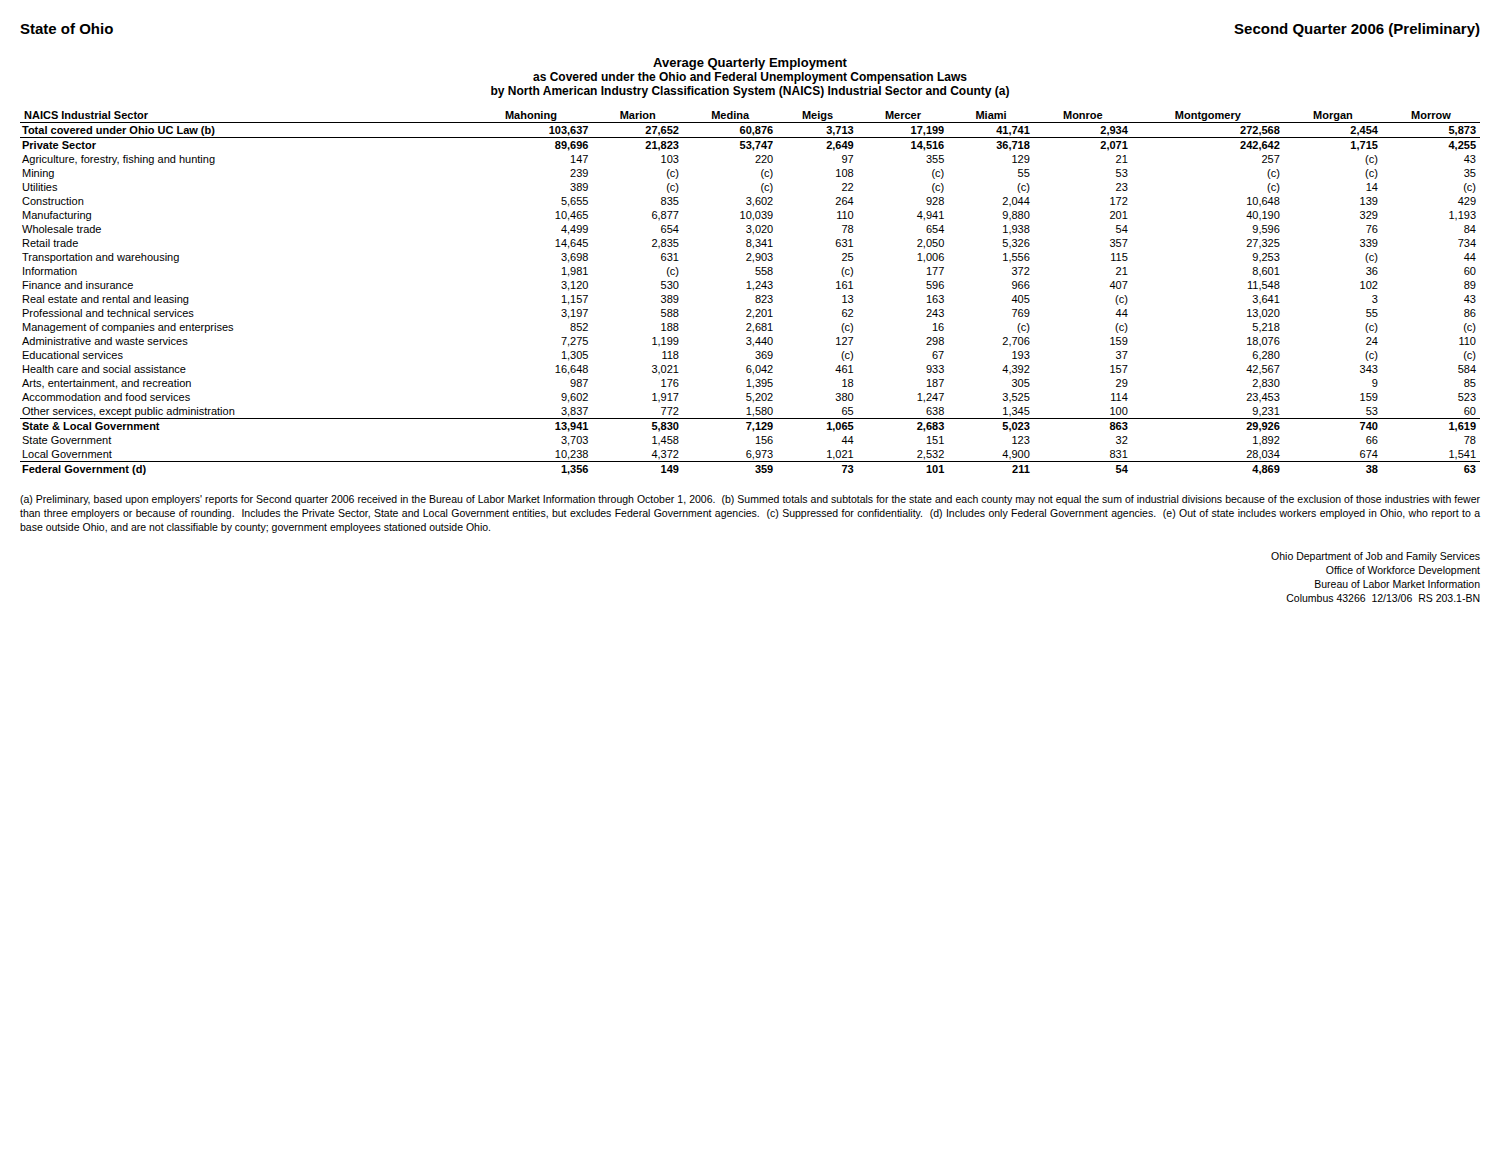State of Ohio
Second Quarter 2006 (Preliminary)
Average Quarterly Employment
as Covered under the Ohio and Federal Unemployment Compensation Laws
by North American Industry Classification System (NAICS) Industrial Sector and County (a)
| NAICS Industrial Sector | Mahoning | Marion | Medina | Meigs | Mercer | Miami | Monroe | Montgomery | Morgan | Morrow |
| --- | --- | --- | --- | --- | --- | --- | --- | --- | --- | --- |
| Total covered under Ohio UC Law (b) | 103,637 | 27,652 | 60,876 | 3,713 | 17,199 | 41,741 | 2,934 | 272,568 | 2,454 | 5,873 |
| Private Sector | 89,696 | 21,823 | 53,747 | 2,649 | 14,516 | 36,718 | 2,071 | 242,642 | 1,715 | 4,255 |
| Agriculture, forestry, fishing and hunting | 147 | 103 | 220 | 97 | 355 | 129 | 21 | 257 | (c) | 43 |
| Mining | 239 | (c) | (c) | 108 | (c) | 55 | 53 | (c) | (c) | 35 |
| Utilities | 389 | (c) | (c) | 22 | (c) | (c) | 23 | (c) | 14 | (c) |
| Construction | 5,655 | 835 | 3,602 | 264 | 928 | 2,044 | 172 | 10,648 | 139 | 429 |
| Manufacturing | 10,465 | 6,877 | 10,039 | 110 | 4,941 | 9,880 | 201 | 40,190 | 329 | 1,193 |
| Wholesale trade | 4,499 | 654 | 3,020 | 78 | 654 | 1,938 | 54 | 9,596 | 76 | 84 |
| Retail trade | 14,645 | 2,835 | 8,341 | 631 | 2,050 | 5,326 | 357 | 27,325 | 339 | 734 |
| Transportation and warehousing | 3,698 | 631 | 2,903 | 25 | 1,006 | 1,556 | 115 | 9,253 | (c) | 44 |
| Information | 1,981 | (c) | 558 | (c) | 177 | 372 | 21 | 8,601 | 36 | 60 |
| Finance and insurance | 3,120 | 530 | 1,243 | 161 | 596 | 966 | 407 | 11,548 | 102 | 89 |
| Real estate and rental and leasing | 1,157 | 389 | 823 | 13 | 163 | 405 | (c) | 3,641 | 3 | 43 |
| Professional and technical services | 3,197 | 588 | 2,201 | 62 | 243 | 769 | 44 | 13,020 | 55 | 86 |
| Management of companies and enterprises | 852 | 188 | 2,681 | (c) | 16 | (c) | (c) | 5,218 | (c) | (c) |
| Administrative and waste services | 7,275 | 1,199 | 3,440 | 127 | 298 | 2,706 | 159 | 18,076 | 24 | 110 |
| Educational services | 1,305 | 118 | 369 | (c) | 67 | 193 | 37 | 6,280 | (c) | (c) |
| Health care and social assistance | 16,648 | 3,021 | 6,042 | 461 | 933 | 4,392 | 157 | 42,567 | 343 | 584 |
| Arts, entertainment, and recreation | 987 | 176 | 1,395 | 18 | 187 | 305 | 29 | 2,830 | 9 | 85 |
| Accommodation and food services | 9,602 | 1,917 | 5,202 | 380 | 1,247 | 3,525 | 114 | 23,453 | 159 | 523 |
| Other services, except public administration | 3,837 | 772 | 1,580 | 65 | 638 | 1,345 | 100 | 9,231 | 53 | 60 |
| State & Local Government | 13,941 | 5,830 | 7,129 | 1,065 | 2,683 | 5,023 | 863 | 29,926 | 740 | 1,619 |
| State Government | 3,703 | 1,458 | 156 | 44 | 151 | 123 | 32 | 1,892 | 66 | 78 |
| Local Government | 10,238 | 4,372 | 6,973 | 1,021 | 2,532 | 4,900 | 831 | 28,034 | 674 | 1,541 |
| Federal Government (d) | 1,356 | 149 | 359 | 73 | 101 | 211 | 54 | 4,869 | 38 | 63 |
(a) Preliminary, based upon employers' reports for Second quarter 2006 received in the Bureau of Labor Market Information through October 1, 2006. (b) Summed totals and subtotals for the state and each county may not equal the sum of industrial divisions because of the exclusion of those industries with fewer than three employers or because of rounding. Includes the Private Sector, State and Local Government entities, but excludes Federal Government agencies. (c) Suppressed for confidentiality. (d) Includes only Federal Government agencies. (e) Out of state includes workers employed in Ohio, who report to a base outside Ohio, and are not classifiable by county; government employees stationed outside Ohio.
Ohio Department of Job and Family Services
Office of Workforce Development
Bureau of Labor Market Information
Columbus 43266 12/13/06 RS 203.1-BN